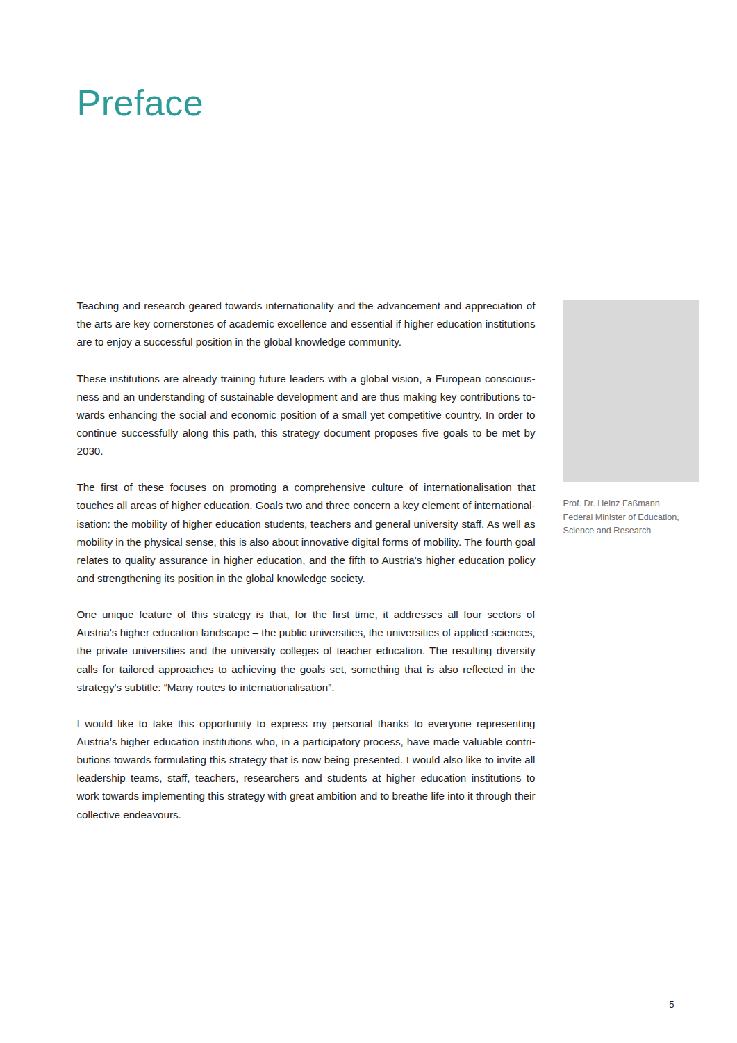Preface
Teaching and research geared towards internationality and the advancement and appreciation of the arts are key cornerstones of academic excellence and essential if higher education institutions are to enjoy a successful position in the global knowledge community.
These institutions are already training future leaders with a global vision, a European consciousness and an understanding of sustainable development and are thus making key contributions towards enhancing the social and economic position of a small yet competitive country. In order to continue successfully along this path, this strategy document proposes five goals to be met by 2030.
The first of these focuses on promoting a comprehensive culture of internationalisation that touches all areas of higher education. Goals two and three concern a key element of internationalisation: the mobility of higher education students, teachers and general university staff. As well as mobility in the physical sense, this is also about innovative digital forms of mobility. The fourth goal relates to quality assurance in higher education, and the fifth to Austria's higher education policy and strengthening its position in the global knowledge society.
One unique feature of this strategy is that, for the first time, it addresses all four sectors of Austria's higher education landscape – the public universities, the universities of applied sciences, the private universities and the university colleges of teacher education. The resulting diversity calls for tailored approaches to achieving the goals set, something that is also reflected in the strategy's subtitle: “Many routes to internationalisation”.
I would like to take this opportunity to express my personal thanks to everyone representing Austria's higher education institutions who, in a participatory process, have made valuable contributions towards formulating this strategy that is now being presented. I would also like to invite all leadership teams, staff, teachers, researchers and students at higher education institutions to work towards implementing this strategy with great ambition and to breathe life into it through their collective endeavours.
Prof. Dr. Heinz Faßmann
Federal Minister of Education,
Science and Research
5